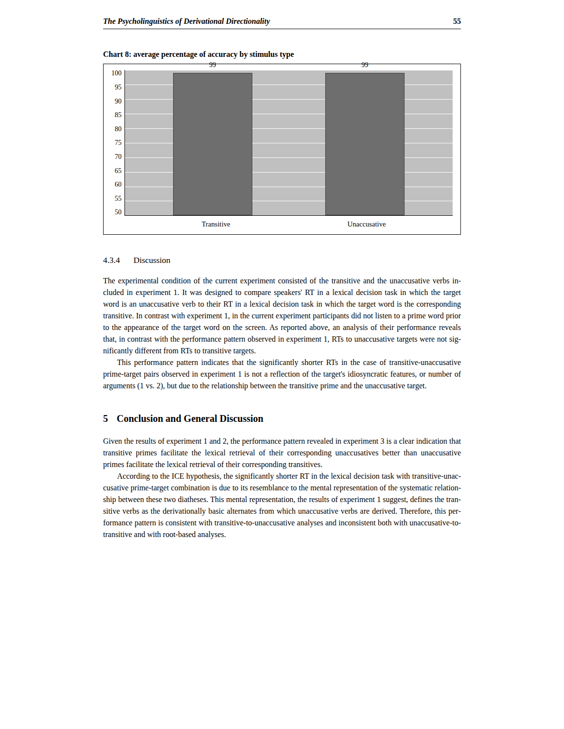The Psycholinguistics of Derivational Directionality 55
Chart 8: average percentage of accuracy by stimulus type
100 95 90 85 80 75 70 65 60 55 50
99
99
Transitive Unaccusative
4.3.4 Discussion
The experimental condition of the current experiment consisted of the transitive and the unaccusative verbs included in experiment 1. It was designed to compare speakers' RT in a lexical decision task in which the target word is an unaccusative verb to their RT in a lexical decision task in which the target word is the corresponding transitive. In contrast with experiment 1, in the current experiment participants did not listen to a prime word prior to the appearance of the target word on the screen. As reported above, an analysis of their performance reveals that, in contrast with the performance pattern observed in experiment 1, RTs to unaccusative targets were not significantly different from RTs to transitive targets.
This performance pattern indicates that the significantly shorter RTs in the case of transitive-unaccusative prime-target pairs observed in experiment 1 is not a reflection of the target's idiosyncratic features, or number of arguments (1 vs. 2), but due to the relationship between the transitive prime and the unaccusative target.
5 Conclusion and General Discussion
Given the results of experiment 1 and 2, the performance pattern revealed in experiment 3 is a clear indication that transitive primes facilitate the lexical retrieval of their corresponding unaccusatives better than unaccusative primes facilitate the lexical retrieval of their corresponding transitives.
According to the ICE hypothesis, the significantly shorter RT in the lexical decision task with transitive-unaccusative prime-target combination is due to its resemblance to the mental representation of the systematic relationship between these two diatheses. This mental representation, the results of experiment 1 suggest, defines the transitive verbs as the derivationally basic alternates from which unaccusative verbs are derived. Therefore, this performance pattern is consistent with transitive-to-unaccusative analyses and inconsistent both with unaccusative-to-transitive and with root-based analyses.